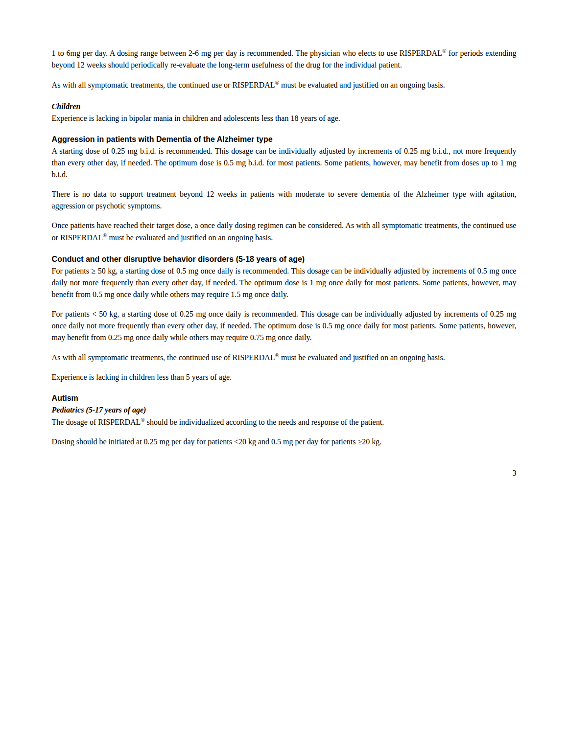1 to 6mg per day. A dosing range between 2-6 mg per day is recommended. The physician who elects to use RISPERDAL® for periods extending beyond 12 weeks should periodically re-evaluate the long-term usefulness of the drug for the individual patient.
As with all symptomatic treatments, the continued use or RISPERDAL® must be evaluated and justified on an ongoing basis.
Children
Experience is lacking in bipolar mania in children and adolescents less than 18 years of age.
Aggression in patients with Dementia of the Alzheimer type
A starting dose of 0.25 mg b.i.d. is recommended. This dosage can be individually adjusted by increments of 0.25 mg b.i.d., not more frequently than every other day, if needed. The optimum dose is 0.5 mg b.i.d. for most patients. Some patients, however, may benefit from doses up to 1 mg b.i.d.
There is no data to support treatment beyond 12 weeks in patients with moderate to severe dementia of the Alzheimer type with agitation, aggression or psychotic symptoms.
Once patients have reached their target dose, a once daily dosing regimen can be considered. As with all symptomatic treatments, the continued use or RISPERDAL® must be evaluated and justified on an ongoing basis.
Conduct and other disruptive behavior disorders (5-18 years of age)
For patients ≥ 50 kg, a starting dose of 0.5 mg once daily is recommended. This dosage can be individually adjusted by increments of 0.5 mg once daily not more frequently than every other day, if needed. The optimum dose is 1 mg once daily for most patients. Some patients, however, may benefit from 0.5 mg once daily while others may require 1.5 mg once daily.
For patients < 50 kg, a starting dose of 0.25 mg once daily is recommended. This dosage can be individually adjusted by increments of 0.25 mg once daily not more frequently than every other day, if needed. The optimum dose is 0.5 mg once daily for most patients. Some patients, however, may benefit from 0.25 mg once daily while others may require 0.75 mg once daily.
As with all symptomatic treatments, the continued use of RISPERDAL® must be evaluated and justified on an ongoing basis.
Experience is lacking in children less than 5 years of age.
Autism
Pediatrics (5-17 years of age)
The dosage of RISPERDAL® should be individualized according to the needs and response of the patient.
Dosing should be initiated at 0.25 mg per day for patients <20 kg and 0.5 mg per day for patients ≥20 kg.
3